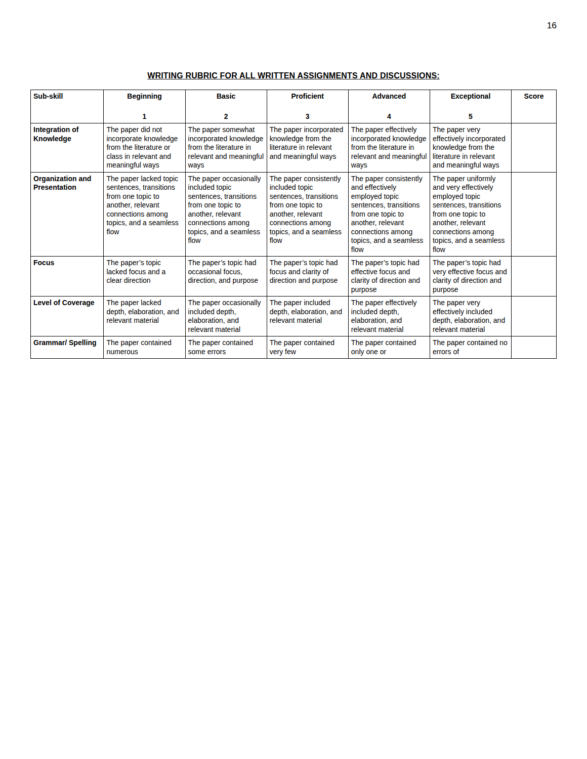16
WRITING RUBRIC FOR ALL WRITTEN ASSIGNMENTS AND DISCUSSIONS:
| Sub-skill | Beginning 1 | Basic 2 | Proficient 3 | Advanced 4 | Exceptional 5 | Score |
| --- | --- | --- | --- | --- | --- | --- |
| Integration of Knowledge | The paper did not incorporate knowledge from the literature or class in relevant and meaningful ways | The paper somewhat incorporated knowledge from the literature in relevant and meaningful ways | The paper incorporated knowledge from the literature in relevant and meaningful ways | The paper effectively incorporated knowledge from the literature in relevant and meaningful ways | The paper very effectively incorporated knowledge from the literature in relevant and meaningful ways | |
| Organization and Presentation | The paper lacked topic sentences, transitions from one topic to another, relevant connections among topics, and a seamless flow | The paper occasionally included topic sentences, transitions from one topic to another, relevant connections among topics, and a seamless flow | The paper consistently included topic sentences, transitions from one topic to another, relevant connections among topics, and a seamless flow | The paper consistently and effectively employed topic sentences, transitions from one topic to another, relevant connections among topics, and a seamless flow | The paper uniformly and very effectively employed topic sentences, transitions from one topic to another, relevant connections among topics, and a seamless flow | |
| Focus | The paper’s topic lacked focus and a clear direction | The paper’s topic had occasional focus, direction, and purpose | The paper’s topic had focus and clarity of direction and purpose | The paper’s topic had effective focus and clarity of direction and purpose | The paper’s topic had very effective focus and clarity of direction and purpose | |
| Level of Coverage | The paper lacked depth, elaboration, and relevant material | The paper occasionally included depth, elaboration, and relevant material | The paper included depth, elaboration, and relevant material | The paper effectively included depth, elaboration, and relevant material | The paper very effectively included depth, elaboration, and relevant material | |
| Grammar/ Spelling | The paper contained numerous | The paper contained some errors | The paper contained very few | The paper contained only one or | The paper contained no errors of | |